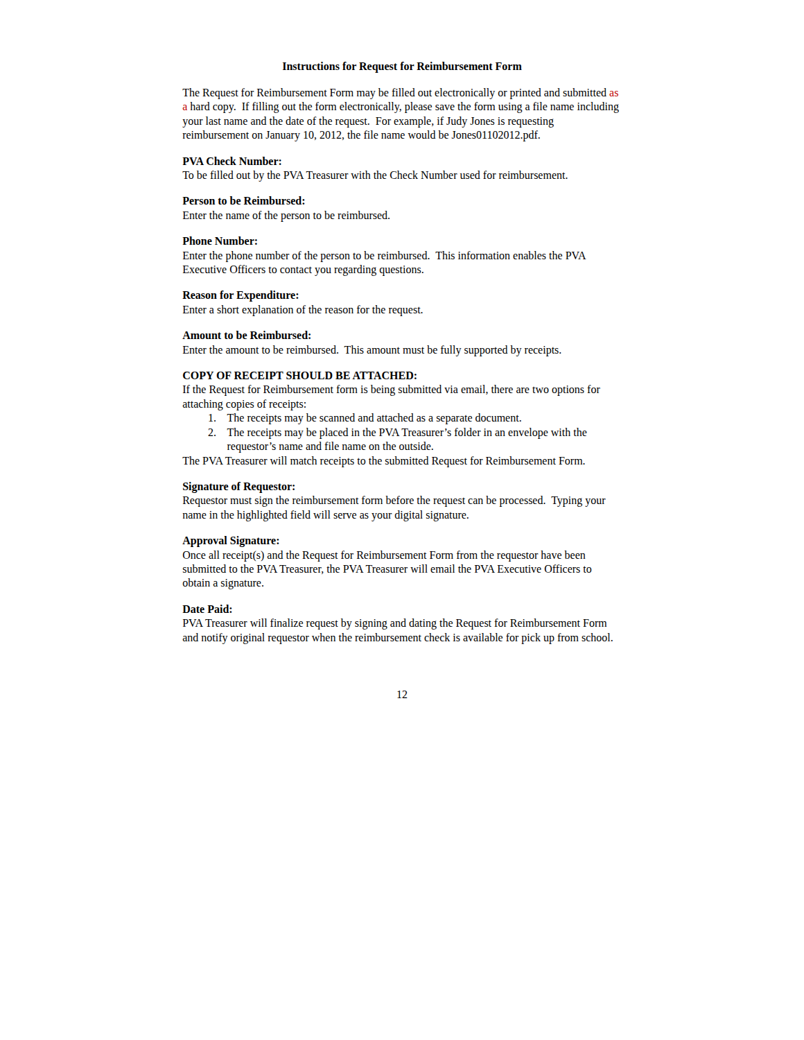Instructions for Request for Reimbursement Form
The Request for Reimbursement Form may be filled out electronically or printed and submitted as a hard copy. If filling out the form electronically, please save the form using a file name including your last name and the date of the request. For example, if Judy Jones is requesting reimbursement on January 10, 2012, the file name would be Jones01102012.pdf.
PVA Check Number:
To be filled out by the PVA Treasurer with the Check Number used for reimbursement.
Person to be Reimbursed:
Enter the name of the person to be reimbursed.
Phone Number:
Enter the phone number of the person to be reimbursed. This information enables the PVA Executive Officers to contact you regarding questions.
Reason for Expenditure:
Enter a short explanation of the reason for the request.
Amount to be Reimbursed:
Enter the amount to be reimbursed. This amount must be fully supported by receipts.
COPY OF RECEIPT SHOULD BE ATTACHED:
If the Request for Reimbursement form is being submitted via email, there are two options for attaching copies of receipts:
The receipts may be scanned and attached as a separate document.
The receipts may be placed in the PVA Treasurer’s folder in an envelope with the requestor’s name and file name on the outside.
The PVA Treasurer will match receipts to the submitted Request for Reimbursement Form.
Signature of Requestor:
Requestor must sign the reimbursement form before the request can be processed. Typing your name in the highlighted field will serve as your digital signature.
Approval Signature:
Once all receipt(s) and the Request for Reimbursement Form from the requestor have been submitted to the PVA Treasurer, the PVA Treasurer will email the PVA Executive Officers to obtain a signature.
Date Paid:
PVA Treasurer will finalize request by signing and dating the Request for Reimbursement Form and notify original requestor when the reimbursement check is available for pick up from school.
12